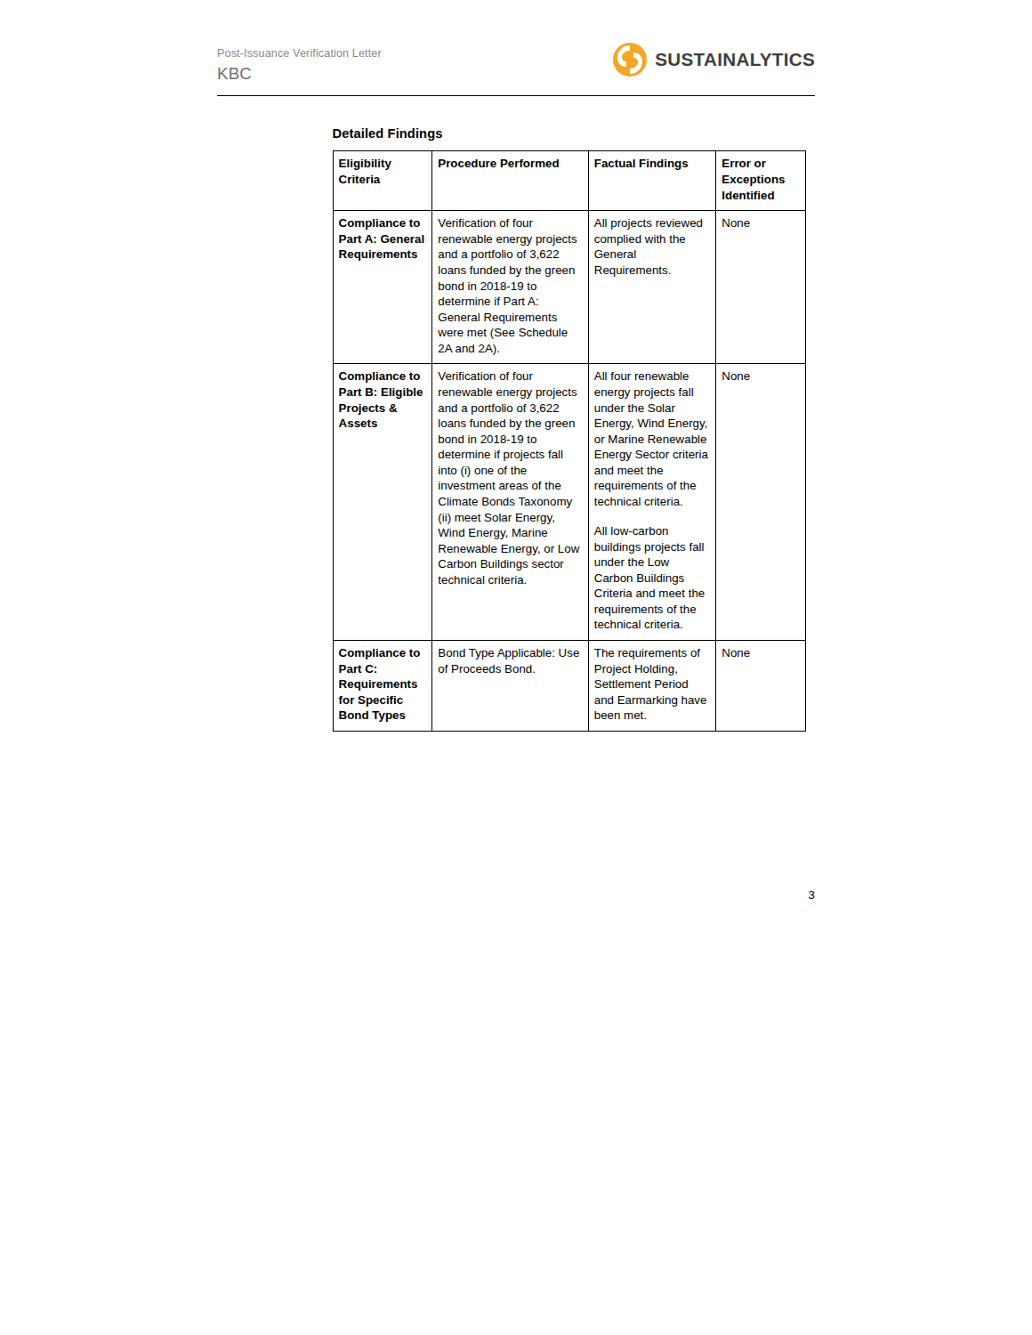Post-Issuance Verification Letter
KBC
SUSTAINALYTICS
Detailed Findings
| Eligibility Criteria | Procedure Performed | Factual Findings | Error or Exceptions Identified |
| --- | --- | --- | --- |
| Compliance to Part A: General Requirements | Verification of four renewable energy projects and a portfolio of 3,622 loans funded by the green bond in 2018-19 to determine if Part A: General Requirements were met (See Schedule 2A and 2A). | All projects reviewed complied with the General Requirements. | None |
| Compliance to Part B: Eligible Projects & Assets | Verification of four renewable energy projects and a portfolio of 3,622 loans funded by the green bond in 2018-19 to determine if projects fall into (i) one of the investment areas of the Climate Bonds Taxonomy (ii) meet Solar Energy, Wind Energy, Marine Renewable Energy, or Low Carbon Buildings sector technical criteria. | All four renewable energy projects fall under the Solar Energy, Wind Energy, or Marine Renewable Energy Sector criteria and meet the requirements of the technical criteria. All low-carbon buildings projects fall under the Low Carbon Buildings Criteria and meet the requirements of the technical criteria. | None |
| Compliance to Part C: Requirements for Specific Bond Types | Bond Type Applicable: Use of Proceeds Bond. | The requirements of Project Holding, Settlement Period and Earmarking have been met. | None |
3